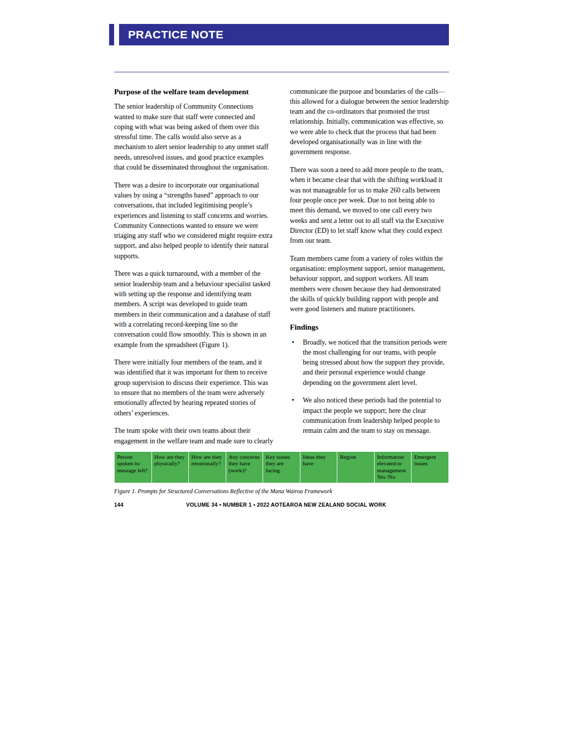PRACTICE NOTE
Purpose of the welfare team development
The senior leadership of Community Connections wanted to make sure that staff were connected and coping with what was being asked of them over this stressful time. The calls would also serve as a mechanism to alert senior leadership to any unmet staff needs, unresolved issues, and good practice examples that could be disseminated throughout the organisation.
There was a desire to incorporate our organisational values by using a “strengths based” approach to our conversations, that included legitimising people’s experiences and listening to staff concerns and worries. Community Connections wanted to ensure we were triaging any staff who we considered might require extra support, and also helped people to identify their natural supports.
There was a quick turnaround, with a member of the senior leadership team and a behaviour specialist tasked with setting up the response and identifying team members. A script was developed to guide team members in their communication and a database of staff with a correlating record-keeping line so the conversation could flow smoothly. This is shown in an example from the spreadsheet (Figure 1).
There were initially four members of the team, and it was identified that it was important for them to receive group supervision to discuss their experience. This was to ensure that no members of the team were adversely emotionally affected by hearing repeated stories of others’ experiences.
The team spoke with their own teams about their engagement in the welfare team and made sure to clearly communicate the purpose and boundaries of the calls—this allowed for a dialogue between the senior leadership team and the co-ordinators that promoted the trust relationship. Initially, communication was effective, so we were able to check that the process that had been developed organisationally was in line with the government response.
There was soon a need to add more people to the team, when it became clear that with the shifting workload it was not manageable for us to make 260 calls between four people once per week. Due to not being able to meet this demand, we moved to one call every two weeks and sent a letter out to all staff via the Executive Director (ED) to let staff know what they could expect from our team.
Team members came from a variety of roles within the organisation: employment support, senior management, behaviour support, and support workers. All team members were chosen because they had demonstrated the skills of quickly building rapport with people and were good listeners and mature practitioners.
Findings
Broadly, we noticed that the transition periods were the most challenging for our teams, with people being stressed about how the support they provide, and their personal experience would change depending on the government alert level.
We also noticed these periods had the potential to impact the people we support; here the clear communication from leadership helped people to remain calm and the team to stay on message.
| Person spoken to/ message left? | How are they physically? | How are they emotionally? | Any concerns they have (work)? | Key issues they are facing | Ideas they have | Region | Information elevated to management Yes /No | Emergent issues |
Figure 1. Prompts for Structured Conversations Reflective of the Mana Wairoa Framework
144 VOLUME 34 • NUMBER 1 • 2022 AOTEAROA NEW ZEALAND SOCIAL WORK